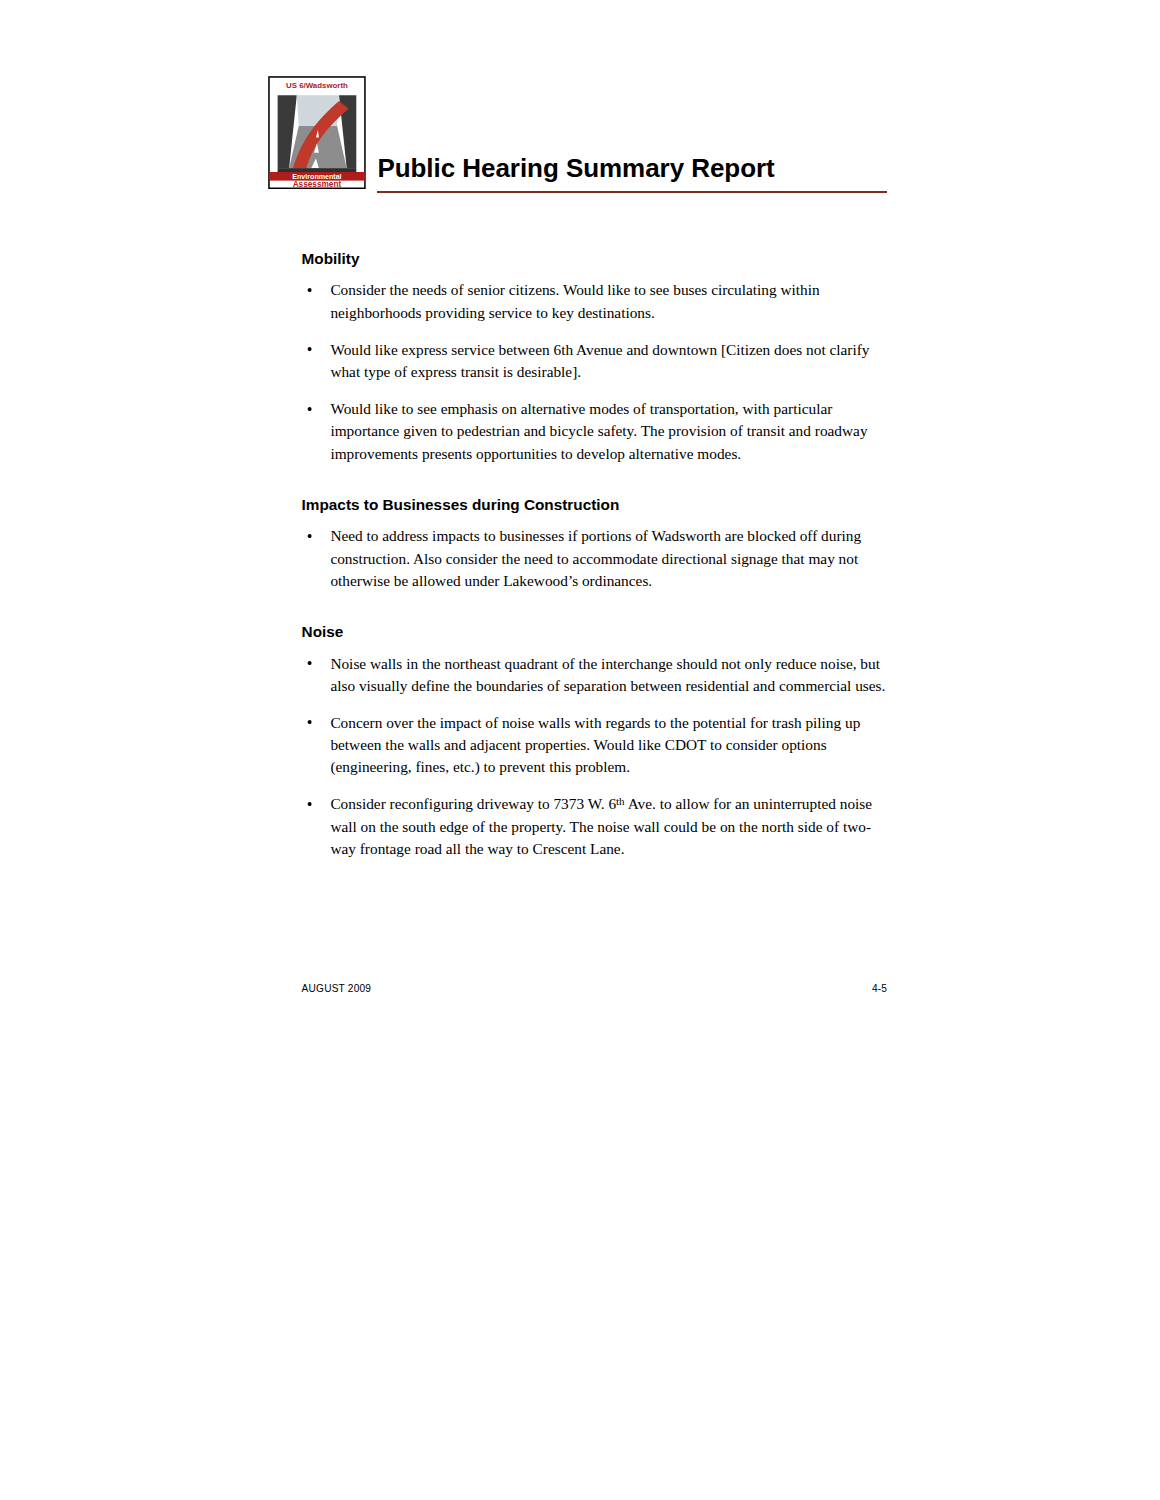US 6/Wadsworth Environmental Assessment
Public Hearing Summary Report
Mobility
Consider the needs of senior citizens. Would like to see buses circulating within neighborhoods providing service to key destinations.
Would like express service between 6th Avenue and downtown [Citizen does not clarify what type of express transit is desirable].
Would like to see emphasis on alternative modes of transportation, with particular importance given to pedestrian and bicycle safety. The provision of transit and roadway improvements presents opportunities to develop alternative modes.
Impacts to Businesses during Construction
Need to address impacts to businesses if portions of Wadsworth are blocked off during construction. Also consider the need to accommodate directional signage that may not otherwise be allowed under Lakewood’s ordinances.
Noise
Noise walls in the northeast quadrant of the interchange should not only reduce noise, but also visually define the boundaries of separation between residential and commercial uses.
Concern over the impact of noise walls with regards to the potential for trash piling up between the walls and adjacent properties. Would like CDOT to consider options (engineering, fines, etc.) to prevent this problem.
Consider reconfiguring driveway to 7373 W. 6th Ave. to allow for an uninterrupted noise wall on the south edge of the property. The noise wall could be on the north side of two-way frontage road all the way to Crescent Lane.
AUGUST 2009 4-5